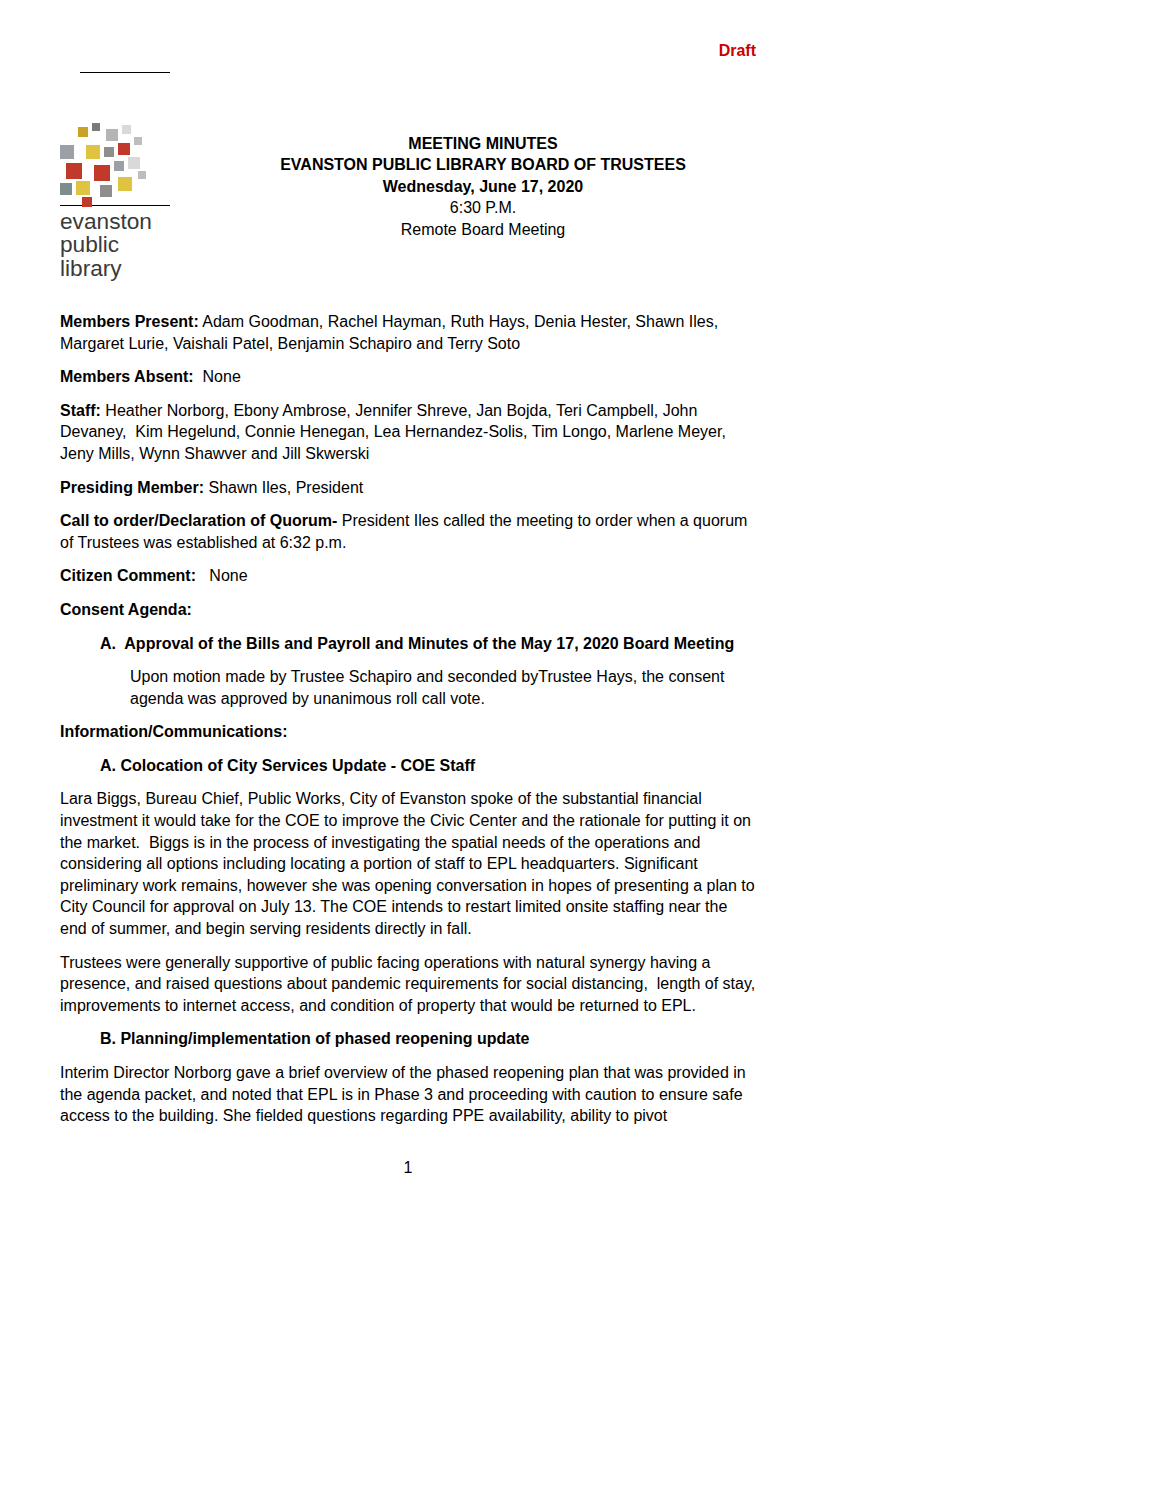Draft
evanston
public
library
MEETING MINUTES
EVANSTON PUBLIC LIBRARY BOARD OF TRUSTEES
Wednesday, June 17, 2020
6:30 P.M.
Remote Board Meeting
Members Present: Adam Goodman, Rachel Hayman, Ruth Hays, Denia Hester, Shawn Iles, Margaret Lurie, Vaishali Patel, Benjamin Schapiro and Terry Soto
Members Absent: None
Staff: Heather Norborg, Ebony Ambrose, Jennifer Shreve, Jan Bojda, Teri Campbell, John Devaney, Kim Hegelund, Connie Henegan, Lea Hernandez-Solis, Tim Longo, Marlene Meyer, Jeny Mills, Wynn Shawver and Jill Skwerski
Presiding Member: Shawn Iles, President
Call to order/Declaration of Quorum- President Iles called the meeting to order when a quorum of Trustees was established at 6:32 p.m.
Citizen Comment: None
Consent Agenda:
A. Approval of the Bills and Payroll and Minutes of the May 17, 2020 Board Meeting
Upon motion made by Trustee Schapiro and seconded byTrustee Hays, the consent agenda was approved by unanimous roll call vote.
Information/Communications:
A. Colocation of City Services Update - COE Staff
Lara Biggs, Bureau Chief, Public Works, City of Evanston spoke of the substantial financial investment it would take for the COE to improve the Civic Center and the rationale for putting it on the market. Biggs is in the process of investigating the spatial needs of the operations and considering all options including locating a portion of staff to EPL headquarters. Significant preliminary work remains, however she was opening conversation in hopes of presenting a plan to City Council for approval on July 13. The COE intends to restart limited onsite staffing near the end of summer, and begin serving residents directly in fall.
Trustees were generally supportive of public facing operations with natural synergy having a presence, and raised questions about pandemic requirements for social distancing, length of stay, improvements to internet access, and condition of property that would be returned to EPL.
B. Planning/implementation of phased reopening update
Interim Director Norborg gave a brief overview of the phased reopening plan that was provided in the agenda packet, and noted that EPL is in Phase 3 and proceeding with caution to ensure safe access to the building. She fielded questions regarding PPE availability, ability to pivot
1